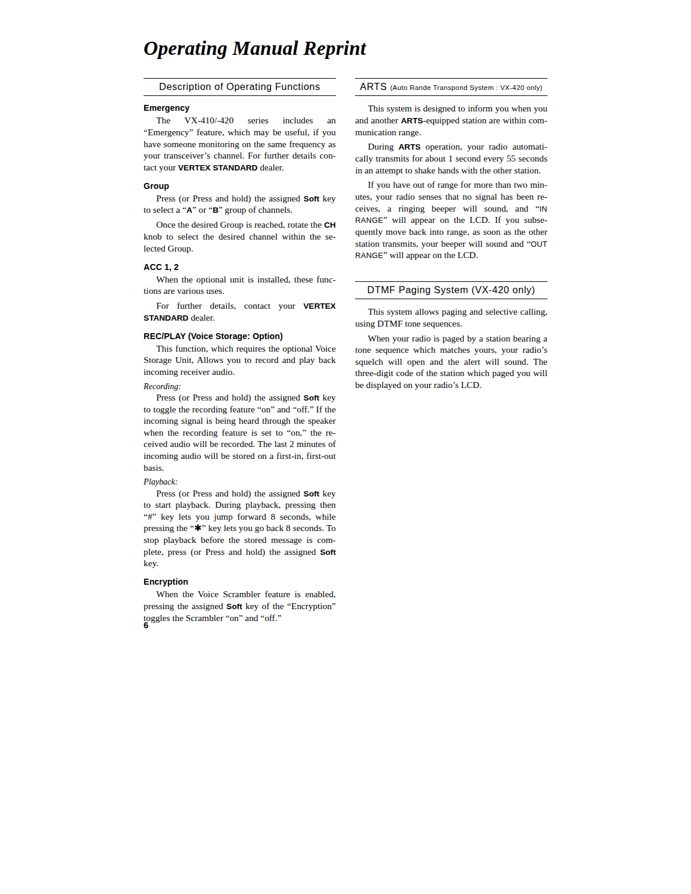Operating Manual Reprint
Description of Operating Functions
Emergency
The VX-410/-420 series includes an “Emergency” feature, which may be useful, if you have someone monitoring on the same frequency as your transceiver’s channel. For further details contact your VERTEX STANDARD dealer.
Group
Press (or Press and hold) the assigned Soft key to select a “A” or “B” group of channels.
Once the desired Group is reached, rotate the CH knob to select the desired channel within the selected Group.
ACC 1, 2
When the optional unit is installed, these functions are various uses.
For further details, contact your VERTEX STANDARD dealer.
REC/PLAY (Voice Storage: Option)
This function, which requires the optional Voice Storage Unit, Allows you to record and play back incoming receiver audio.
Recording:
Press (or Press and hold) the assigned Soft key to toggle the recording feature “on” and “off.” If the incoming signal is being heard through the speaker when the recording feature is set to “on,” the received audio will be recorded. The last 2 minutes of incoming audio will be stored on a first-in, first-out basis.
Playback:
Press (or Press and hold) the assigned Soft key to start playback. During playback, pressing then “#” key lets you jump forward 8 seconds, while pressing the “✱” key lets you go back 8 seconds. To stop playback before the stored message is complete, press (or Press and hold) the assigned Soft key.
Encryption
When the Voice Scrambler feature is enabled, pressing the assigned Soft key of the “Encryption” toggles the Scrambler “on” and “off.”
ARTS (Auto Rande Transpond System : VX-420 only)
This system is designed to inform you when you and another ARTS-equipped station are within communication range.
During ARTS operation, your radio automatically transmits for about 1 second every 55 seconds in an attempt to shake hands with the other station.
If you have out of range for more than two minutes, your radio senses that no signal has been receives, a ringing beeper will sound, and “IN RANGE” will appear on the LCD. If you subsequently move back into range, as soon as the other station transmits, your beeper will sound and “OUT RANGE” will appear on the LCD.
DTMF Paging System (VX-420 only)
This system allows paging and selective calling, using DTMF tone sequences.
When your radio is paged by a station bearing a tone sequence which matches yours, your radio’s squelch will open and the alert will sound. The three-digit code of the station which paged you will be displayed on your radio’s LCD.
6